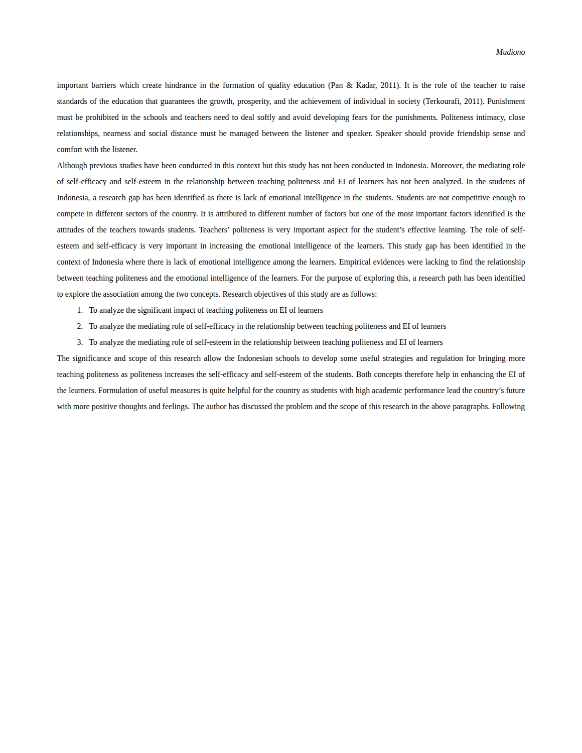Mudiono
important barriers which create hindrance in the formation of quality education (Pan & Kadar, 2011). It is the role of the teacher to raise standards of the education that guarantees the growth, prosperity, and the achievement of individual in society (Terkourafi, 2011). Punishment must be prohibited in the schools and teachers need to deal softly and avoid developing fears for the punishments. Politeness intimacy, close relationships, nearness and social distance must be managed between the listener and speaker. Speaker should provide friendship sense and comfort with the listener.
Although previous studies have been conducted in this context but this study has not been conducted in Indonesia. Moreover, the mediating role of self-efficacy and self-esteem in the relationship between teaching politeness and EI of learners has not been analyzed. In the students of Indonesia, a research gap has been identified as there is lack of emotional intelligence in the students. Students are not competitive enough to compete in different sectors of the country. It is attributed to different number of factors but one of the most important factors identified is the attitudes of the teachers towards students. Teachers’ politeness is very important aspect for the student’s effective learning. The role of self-esteem and self-efficacy is very important in increasing the emotional intelligence of the learners. This study gap has been identified in the context of Indonesia where there is lack of emotional intelligence among the learners. Empirical evidences were lacking to find the relationship between teaching politeness and the emotional intelligence of the learners. For the purpose of exploring this, a research path has been identified to explore the association among the two concepts. Research objectives of this study are as follows:
To analyze the significant impact of teaching politeness on EI of learners
To analyze the mediating role of self-efficacy in the relationship between teaching politeness and EI of learners
To analyze the mediating role of self-esteem in the relationship between teaching politeness and EI of learners
The significance and scope of this research allow the Indonesian schools to develop some useful strategies and regulation for bringing more teaching politeness as politeness increases the self-efficacy and self-esteem of the students. Both concepts therefore help in enhancing the EI of the learners. Formulation of useful measures is quite helpful for the country as students with high academic performance lead the country’s future with more positive thoughts and feelings. The author has discussed the problem and the scope of this research in the above paragraphs. Following